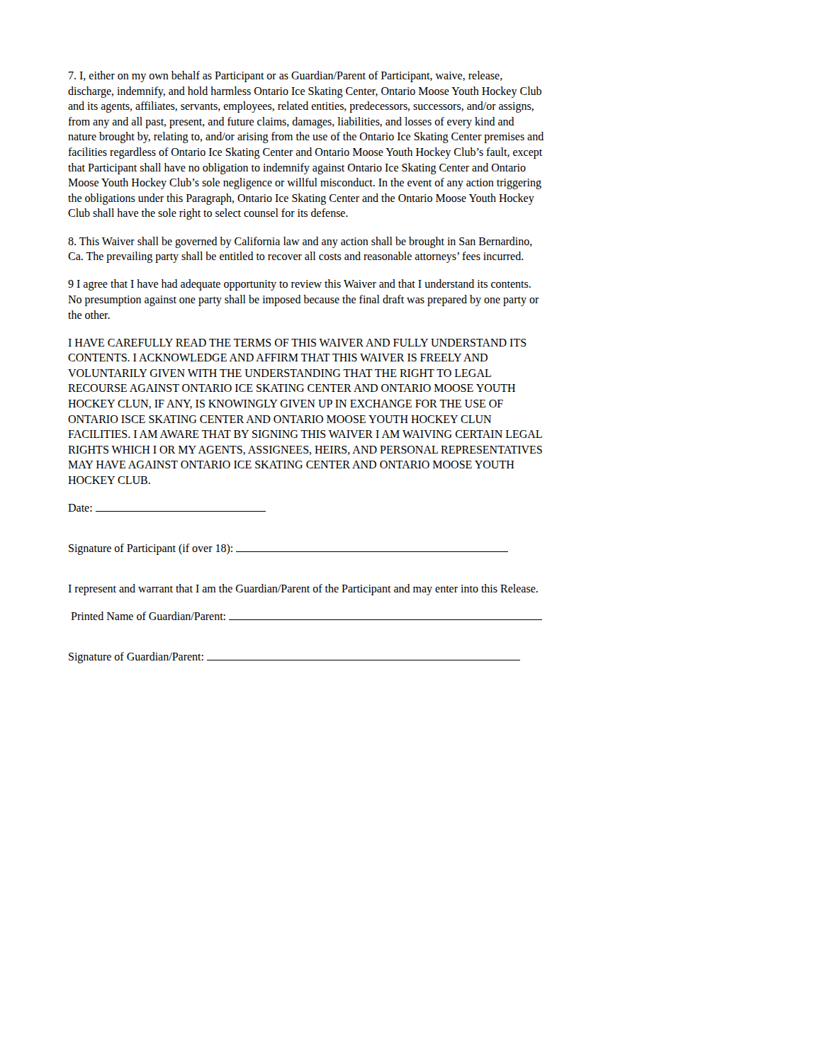7. I, either on my own behalf as Participant or as Guardian/Parent of Participant, waive, release, discharge, indemnify, and hold harmless Ontario Ice Skating Center, Ontario Moose Youth Hockey Club and its agents, affiliates, servants, employees, related entities, predecessors, successors, and/or assigns, from any and all past, present, and future claims, damages, liabilities, and losses of every kind and nature brought by, relating to, and/or arising from the use of the Ontario Ice Skating Center premises and facilities regardless of Ontario Ice Skating Center and Ontario Moose Youth Hockey Club’s fault, except that Participant shall have no obligation to indemnify against Ontario Ice Skating Center and Ontario Moose Youth Hockey Club’s sole negligence or willful misconduct. In the event of any action triggering the obligations under this Paragraph, Ontario Ice Skating Center and the Ontario Moose Youth Hockey Club shall have the sole right to select counsel for its defense.
8. This Waiver shall be governed by California law and any action shall be brought in San Bernardino, Ca. The prevailing party shall be entitled to recover all costs and reasonable attorneys’ fees incurred.
9 I agree that I have had adequate opportunity to review this Waiver and that I understand its contents. No presumption against one party shall be imposed because the final draft was prepared by one party or the other.
I have carefully read the terms of this waiver and fully understand its contents. I acknowledge and affirm that this waiver is freely and voluntarily given with the understanding that the right to legal recourse against Ontario Ice Skating Center and Ontario Moose Youth Hockey Clun, if any, is knowingly given up in exchange for the use of Ontario Isce Skating Center and Ontario Moose Youth Hockey Clun facilities. I am aware that by signing this waiver I am waiving certain legal rights which I or my agents, assignees, heirs, and personal representatives may have against Ontario Ice Skating Center and Ontario Moose Youth Hockey Club.
Date:
Signature of Participant (if over 18):
I represent and warrant that I am the Guardian/Parent of the Participant and may enter into this Release.
Printed Name of Guardian/Parent:
Signature of Guardian/Parent: